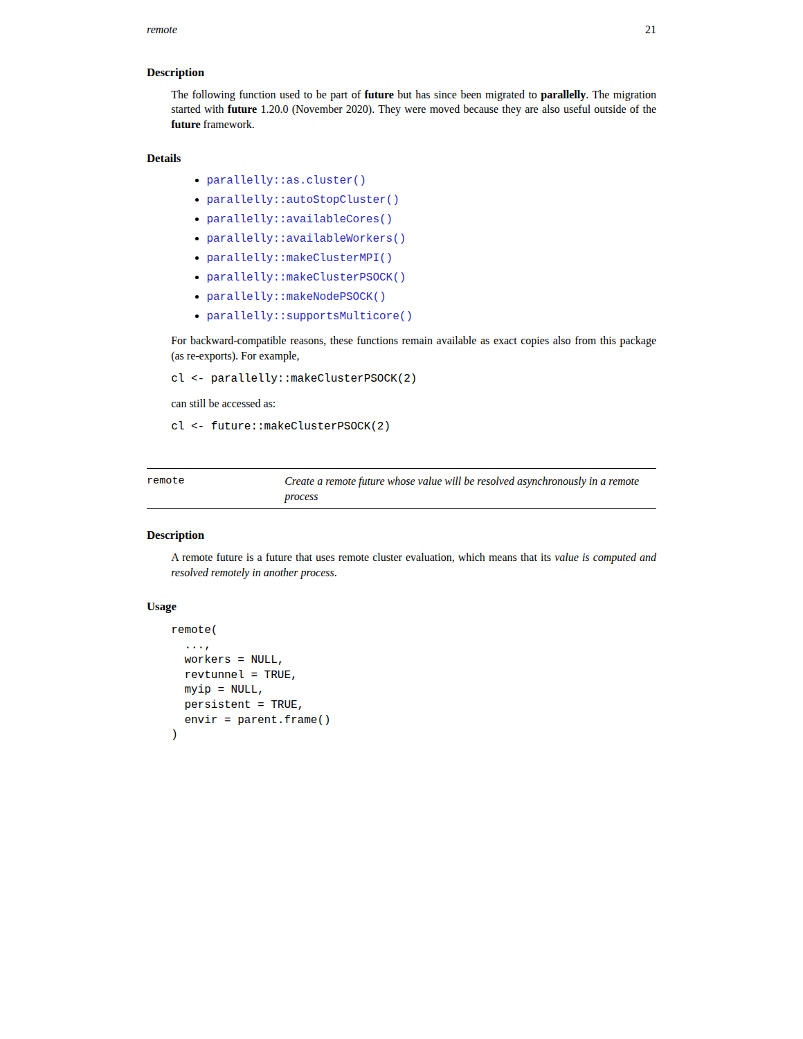remote 21
Description
The following function used to be part of future but has since been migrated to parallelly. The migration started with future 1.20.0 (November 2020). They were moved because they are also useful outside of the future framework.
Details
parallelly::as.cluster()
parallelly::autoStopCluster()
parallelly::availableCores()
parallelly::availableWorkers()
parallelly::makeClusterMPI()
parallelly::makeClusterPSOCK()
parallelly::makeNodePSOCK()
parallelly::supportsMulticore()
For backward-compatible reasons, these functions remain available as exact copies also from this package (as re-exports). For example,
cl <- parallelly::makeClusterPSOCK(2)
can still be accessed as:
cl <- future::makeClusterPSOCK(2)
remote
Create a remote future whose value will be resolved asynchronously in a remote process
Description
A remote future is a future that uses remote cluster evaluation, which means that its value is computed and resolved remotely in another process.
Usage
remote(
  ...,
  workers = NULL,
  revtunnel = TRUE,
  myip = NULL,
  persistent = TRUE,
  envir = parent.frame()
)